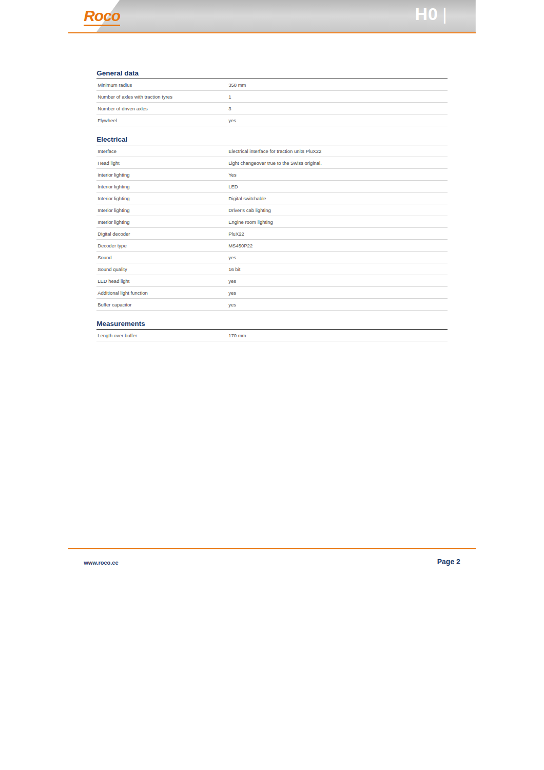Roco
H0|
General data
| Minimum radius | 358 mm |
| Number of axles with traction tyres | 1 |
| Number of driven axles | 3 |
| Flywheel | yes |
Electrical
| Interface | Electrical interface for traction units PluX22 |
| Head light | Light changeover true to the Swiss original. |
| Interior lighting | Yes |
| Interior lighting | LED |
| Interior lighting | Digital switchable |
| Interior lighting | Driver's cab lighting |
| Interior lighting | Engine room lighting |
| Digital decoder | PluX22 |
| Decoder type | MS450P22 |
| Sound | yes |
| Sound quality | 16 bit |
| LED head light | yes |
| Additional light function | yes |
| Buffer capacitor | yes |
Measurements
| Length over buffer | 170 mm |
www.roco.cc
Page 2